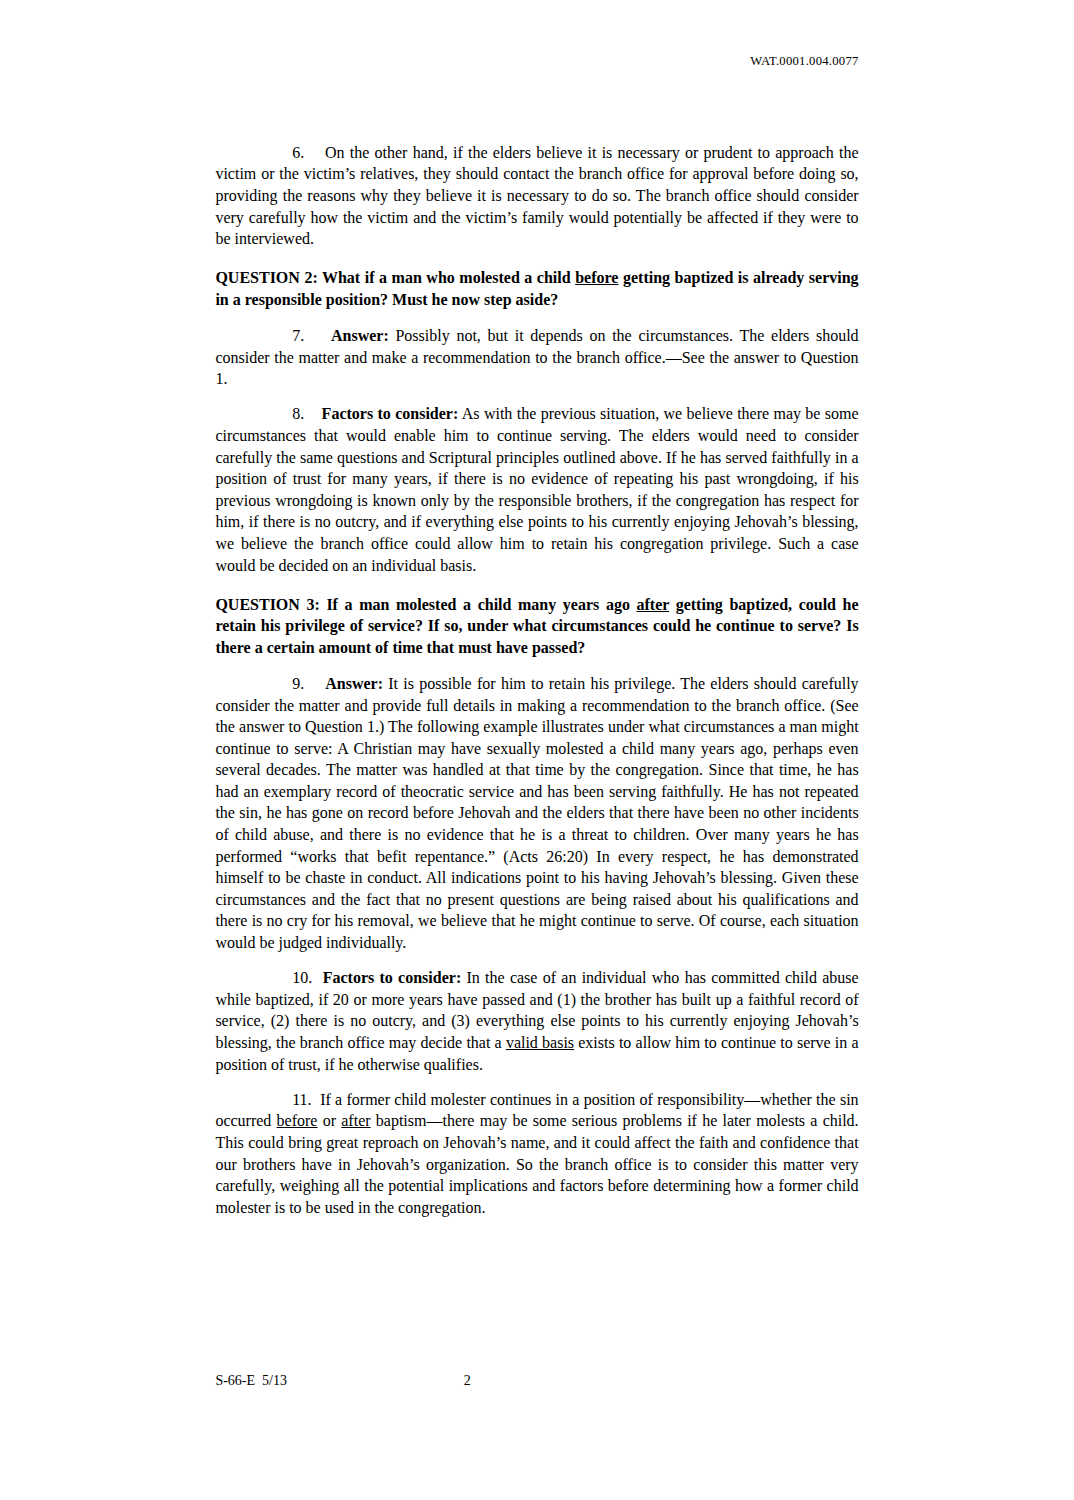WAT.0001.004.0077
6. On the other hand, if the elders believe it is necessary or prudent to approach the victim or the victim’s relatives, they should contact the branch office for approval before doing so, providing the reasons why they believe it is necessary to do so. The branch office should consider very carefully how the victim and the victim’s family would potentially be affected if they were to be interviewed.
QUESTION 2: What if a man who molested a child before getting baptized is already serving in a responsible position? Must he now step aside?
7. Answer: Possibly not, but it depends on the circumstances. The elders should consider the matter and make a recommendation to the branch office.—See the answer to Question 1.
8. Factors to consider: As with the previous situation, we believe there may be some circumstances that would enable him to continue serving. The elders would need to consider carefully the same questions and Scriptural principles outlined above. If he has served faithfully in a position of trust for many years, if there is no evidence of repeating his past wrongdoing, if his previous wrongdoing is known only by the responsible brothers, if the congregation has respect for him, if there is no outcry, and if everything else points to his currently enjoying Jehovah’s blessing, we believe the branch office could allow him to retain his congregation privilege. Such a case would be decided on an individual basis.
QUESTION 3: If a man molested a child many years ago after getting baptized, could he retain his privilege of service? If so, under what circumstances could he continue to serve? Is there a certain amount of time that must have passed?
9. Answer: It is possible for him to retain his privilege. The elders should carefully consider the matter and provide full details in making a recommendation to the branch office. (See the answer to Question 1.) The following example illustrates under what circumstances a man might continue to serve: A Christian may have sexually molested a child many years ago, perhaps even several decades. The matter was handled at that time by the congregation. Since that time, he has had an exemplary record of theocratic service and has been serving faithfully. He has not repeated the sin, he has gone on record before Jehovah and the elders that there have been no other incidents of child abuse, and there is no evidence that he is a threat to children. Over many years he has performed “works that befit repentance.” (Acts 26:20) In every respect, he has demonstrated himself to be chaste in conduct. All indications point to his having Jehovah’s blessing. Given these circumstances and the fact that no present questions are being raised about his qualifications and there is no cry for his removal, we believe that he might continue to serve. Of course, each situation would be judged individually.
10. Factors to consider: In the case of an individual who has committed child abuse while baptized, if 20 or more years have passed and (1) the brother has built up a faithful record of service, (2) there is no outcry, and (3) everything else points to his currently enjoying Jehovah’s blessing, the branch office may decide that a valid basis exists to allow him to continue to serve in a position of trust, if he otherwise qualifies.
11. If a former child molester continues in a position of responsibility—whether the sin occurred before or after baptism—there may be some serious problems if he later molests a child. This could bring great reproach on Jehovah’s name, and it could affect the faith and confidence that our brothers have in Jehovah’s organization. So the branch office is to consider this matter very carefully, weighing all the potential implications and factors before determining how a former child molester is to be used in the congregation.
S-66-E 5/13 2